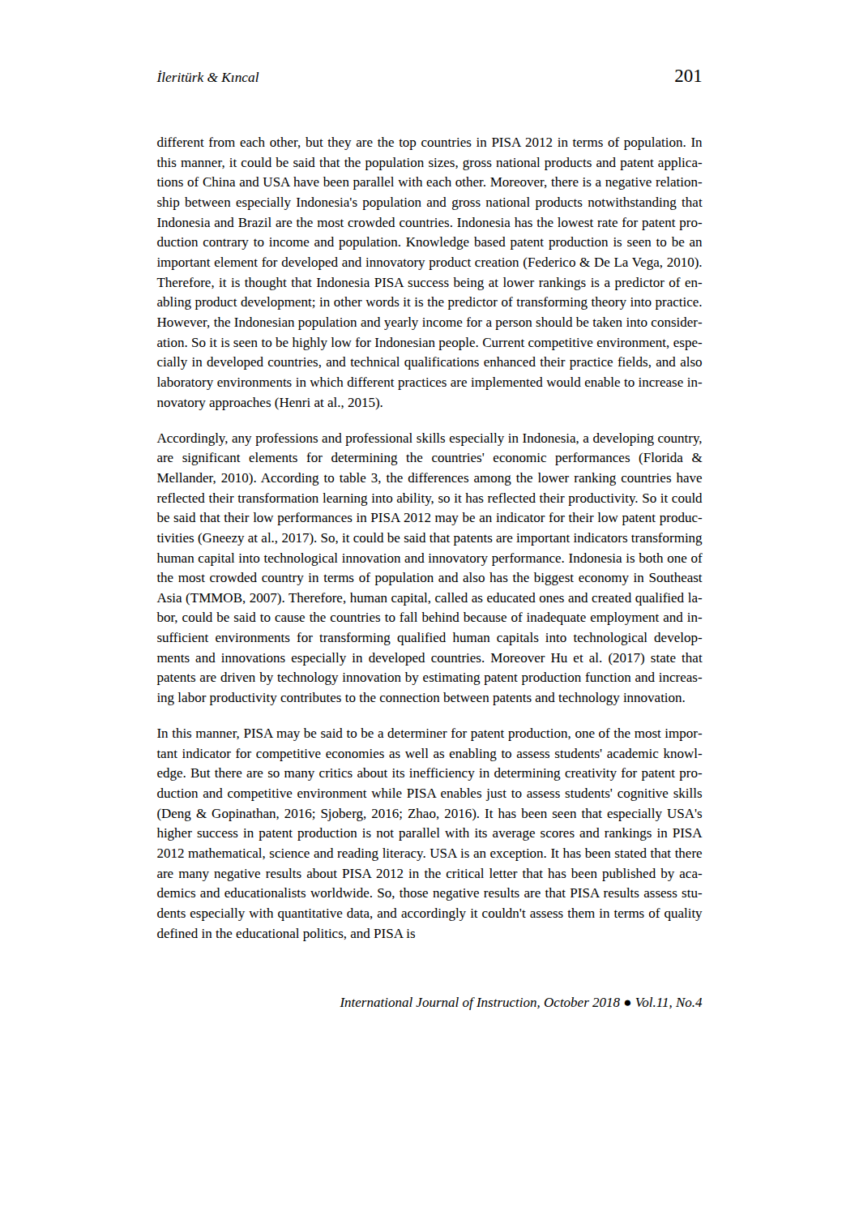İleritürk & Kıncal 201
different from each other, but they are the top countries in PISA 2012 in terms of population. In this manner, it could be said that the population sizes, gross national products and patent applications of China and USA have been parallel with each other. Moreover, there is a negative relationship between especially Indonesia's population and gross national products notwithstanding that Indonesia and Brazil are the most crowded countries. Indonesia has the lowest rate for patent production contrary to income and population. Knowledge based patent production is seen to be an important element for developed and innovatory product creation (Federico & De La Vega, 2010). Therefore, it is thought that Indonesia PISA success being at lower rankings is a predictor of enabling product development; in other words it is the predictor of transforming theory into practice. However, the Indonesian population and yearly income for a person should be taken into consideration. So it is seen to be highly low for Indonesian people. Current competitive environment, especially in developed countries, and technical qualifications enhanced their practice fields, and also laboratory environments in which different practices are implemented would enable to increase innovatory approaches (Henri at al., 2015).
Accordingly, any professions and professional skills especially in Indonesia, a developing country, are significant elements for determining the countries' economic performances (Florida & Mellander, 2010). According to table 3, the differences among the lower ranking countries have reflected their transformation learning into ability, so it has reflected their productivity. So it could be said that their low performances in PISA 2012 may be an indicator for their low patent productivities (Gneezy at al., 2017). So, it could be said that patents are important indicators transforming human capital into technological innovation and innovatory performance. Indonesia is both one of the most crowded country in terms of population and also has the biggest economy in Southeast Asia (TMMOB, 2007). Therefore, human capital, called as educated ones and created qualified labor, could be said to cause the countries to fall behind because of inadequate employment and insufficient environments for transforming qualified human capitals into technological developments and innovations especially in developed countries. Moreover Hu et al. (2017) state that patents are driven by technology innovation by estimating patent production function and increasing labor productivity contributes to the connection between patents and technology innovation.
In this manner, PISA may be said to be a determiner for patent production, one of the most important indicator for competitive economies as well as enabling to assess students' academic knowledge. But there are so many critics about its inefficiency in determining creativity for patent production and competitive environment while PISA enables just to assess students' cognitive skills (Deng & Gopinathan, 2016; Sjoberg, 2016; Zhao, 2016). It has been seen that especially USA's higher success in patent production is not parallel with its average scores and rankings in PISA 2012 mathematical, science and reading literacy. USA is an exception. It has been stated that there are many negative results about PISA 2012 in the critical letter that has been published by academics and educationalists worldwide. So, those negative results are that PISA results assess students especially with quantitative data, and accordingly it couldn't assess them in terms of quality defined in the educational politics, and PISA is
International Journal of Instruction, October 2018 ● Vol.11, No.4